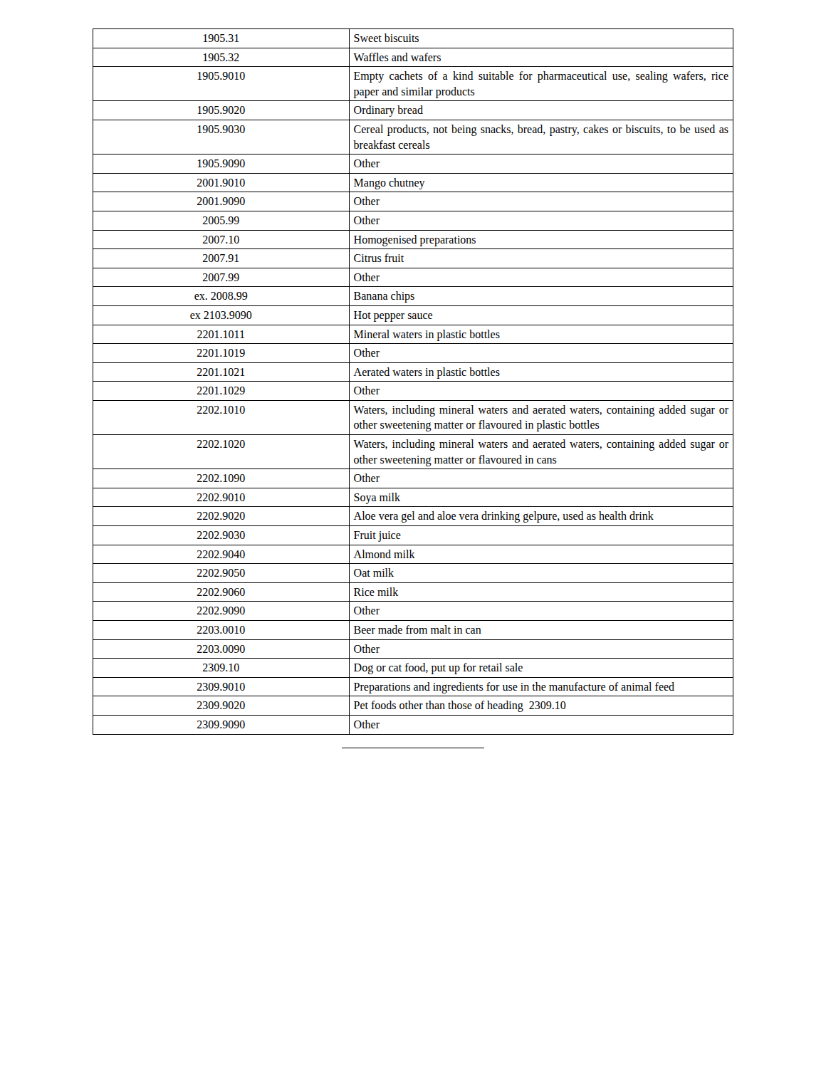| 1905.31 | Sweet biscuits |
| 1905.32 | Waffles and wafers |
| 1905.9010 | Empty cachets of a kind suitable for pharmaceutical use, sealing wafers, rice paper and similar products |
| 1905.9020 | Ordinary bread |
| 1905.9030 | Cereal products, not being snacks, bread, pastry, cakes or biscuits, to be used as breakfast cereals |
| 1905.9090 | Other |
| 2001.9010 | Mango chutney |
| 2001.9090 | Other |
| 2005.99 | Other |
| 2007.10 | Homogenised preparations |
| 2007.91 | Citrus fruit |
| 2007.99 | Other |
| ex. 2008.99 | Banana chips |
| ex 2103.9090 | Hot pepper sauce |
| 2201.1011 | Mineral waters in plastic bottles |
| 2201.1019 | Other |
| 2201.1021 | Aerated waters in plastic bottles |
| 2201.1029 | Other |
| 2202.1010 | Waters, including mineral waters and aerated waters, containing added sugar or other sweetening matter or flavoured in plastic bottles |
| 2202.1020 | Waters, including mineral waters and aerated waters, containing added sugar or other sweetening matter or flavoured in cans |
| 2202.1090 | Other |
| 2202.9010 | Soya milk |
| 2202.9020 | Aloe vera gel and aloe vera drinking gelpure, used as health drink |
| 2202.9030 | Fruit juice |
| 2202.9040 | Almond milk |
| 2202.9050 | Oat milk |
| 2202.9060 | Rice milk |
| 2202.9090 | Other |
| 2203.0010 | Beer made from malt in can |
| 2203.0090 | Other |
| 2309.10 | Dog or cat food, put up for retail sale |
| 2309.9010 | Preparations and ingredients for use in the manufacture of animal feed |
| 2309.9020 | Pet foods other than those of heading 2309.10 |
| 2309.9090 | Other |